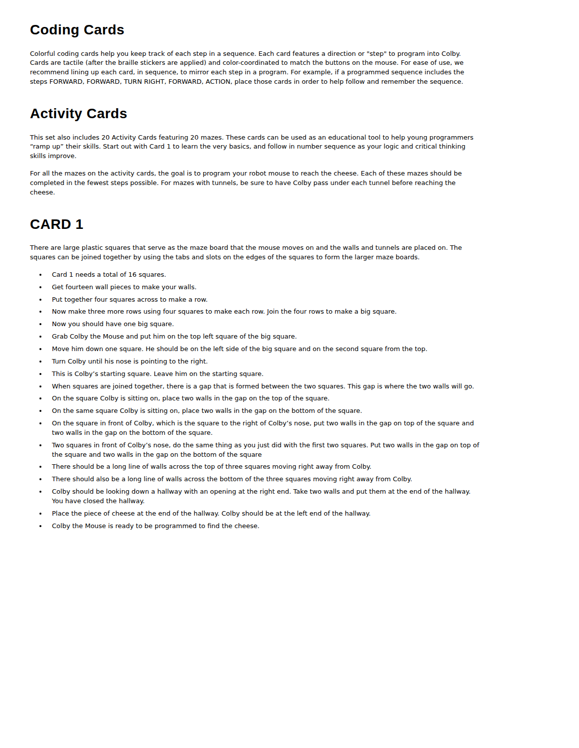Coding Cards
Colorful coding cards help you keep track of each step in a sequence. Each card features a direction or "step" to program into Colby. Cards are tactile (after the braille stickers are applied) and color-coordinated to match the buttons on the mouse. For ease of use, we recommend lining up each card, in sequence, to mirror each step in a program. For example, if a programmed sequence includes the steps FORWARD, FORWARD, TURN RIGHT, FORWARD, ACTION, place those cards in order to help follow and remember the sequence.
Activity Cards
This set also includes 20 Activity Cards featuring 20 mazes. These cards can be used as an educational tool to help young programmers “ramp up” their skills. Start out with Card 1 to learn the very basics, and follow in number sequence as your logic and critical thinking skills improve.
For all the mazes on the activity cards, the goal is to program your robot mouse to reach the cheese. Each of these mazes should be completed in the fewest steps possible. For mazes with tunnels, be sure to have Colby pass under each tunnel before reaching the cheese.
CARD 1
There are large plastic squares that serve as the maze board that the mouse moves on and the walls and tunnels are placed on. The squares can be joined together by using the tabs and slots on the edges of the squares to form the larger maze boards.
Card 1 needs a total of 16 squares.
Get fourteen wall pieces to make your walls.
Put together four squares across to make a row.
Now make three more rows using four squares to make each row. Join the four rows to make a big square.
Now you should have one big square.
Grab Colby the Mouse and put him on the top left square of the big square.
Move him down one square. He should be on the left side of the big square and on the second square from the top.
Turn Colby until his nose is pointing to the right.
This is Colby’s starting square. Leave him on the starting square.
When squares are joined together, there is a gap that is formed between the two squares. This gap is where the two walls will go.
On the square Colby is sitting on, place two walls in the gap on the top of the square.
On the same square Colby is sitting on, place two walls in the gap on the bottom of the square.
On the square in front of Colby, which is the square to the right of Colby’s nose, put two walls in the gap on top of the square and two walls in the gap on the bottom of the square.
Two squares in front of Colby’s nose, do the same thing as you just did with the first two squares. Put two walls in the gap on top of the square and two walls in the gap on the bottom of the square
There should be a long line of walls across the top of three squares moving right away from Colby.
There should also be a long line of walls across the bottom of the three squares moving right away from Colby.
Colby should be looking down a hallway with an opening at the right end. Take two walls and put them at the end of the hallway. You have closed the hallway.
Place the piece of cheese at the end of the hallway. Colby should be at the left end of the hallway.
Colby the Mouse is ready to be programmed to find the cheese.